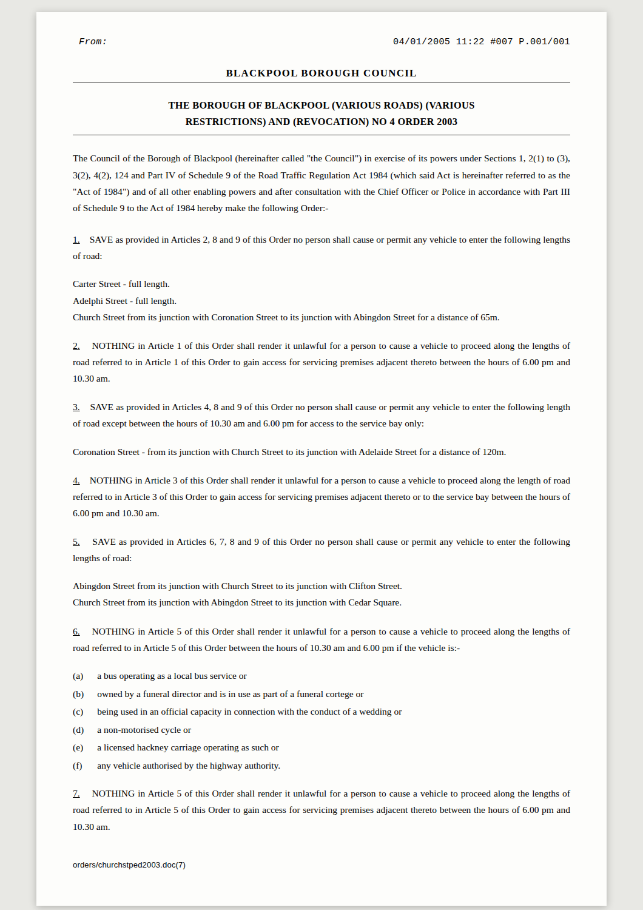From: 04/01/2005 11:22 #007 P.001/001
Blackpool Borough Council
THE BOROUGH OF BLACKPOOL (VARIOUS ROADS) (VARIOUS
RESTRICTIONS) AND (REVOCATION) NO 4 ORDER 2003
The Council of the Borough of Blackpool (hereinafter called "the Council") in exercise of its powers under Sections 1, 2(1) to (3), 3(2), 4(2), 124 and Part IV of Schedule 9 of the Road Traffic Regulation Act 1984 (which said Act is hereinafter referred to as the "Act of 1984") and of all other enabling powers and after consultation with the Chief Officer or Police in accordance with Part III of Schedule 9 to the Act of 1984 hereby make the following Order:-
1. SAVE as provided in Articles 2, 8 and 9 of this Order no person shall cause or permit any vehicle to enter the following lengths of road:
Carter Street - full length.
Adelphi Street - full length.
Church Street from its junction with Coronation Street to its junction with Abingdon Street for a distance of 65m.
2. NOTHING in Article 1 of this Order shall render it unlawful for a person to cause a vehicle to proceed along the lengths of road referred to in Article 1 of this Order to gain access for servicing premises adjacent thereto between the hours of 6.00 pm and 10.30 am.
3. SAVE as provided in Articles 4, 8 and 9 of this Order no person shall cause or permit any vehicle to enter the following length of road except between the hours of 10.30 am and 6.00 pm for access to the service bay only:
Coronation Street - from its junction with Church Street to its junction with Adelaide Street for a distance of 120m.
4. NOTHING in Article 3 of this Order shall render it unlawful for a person to cause a vehicle to proceed along the length of road referred to in Article 3 of this Order to gain access for servicing premises adjacent thereto or to the service bay between the hours of 6.00 pm and 10.30 am.
5. SAVE as provided in Articles 6, 7, 8 and 9 of this Order no person shall cause or permit any vehicle to enter the following lengths of road:
Abingdon Street from its junction with Church Street to its junction with Clifton Street.
Church Street from its junction with Abingdon Street to its junction with Cedar Square.
6. NOTHING in Article 5 of this Order shall render it unlawful for a person to cause a vehicle to proceed along the lengths of road referred to in Article 5 of this Order between the hours of 10.30 am and 6.00 pm if the vehicle is:-
(a) a bus operating as a local bus service or
(b) owned by a funeral director and is in use as part of a funeral cortege or
(c) being used in an official capacity in connection with the conduct of a wedding or
(d) a non-motorised cycle or
(e) a licensed hackney carriage operating as such or
(f) any vehicle authorised by the highway authority.
7. NOTHING in Article 5 of this Order shall render it unlawful for a person to cause a vehicle to proceed along the lengths of road referred to in Article 5 of this Order to gain access for servicing premises adjacent thereto between the hours of 6.00 pm and 10.30 am.
orders/churchstped2003.doc(7)